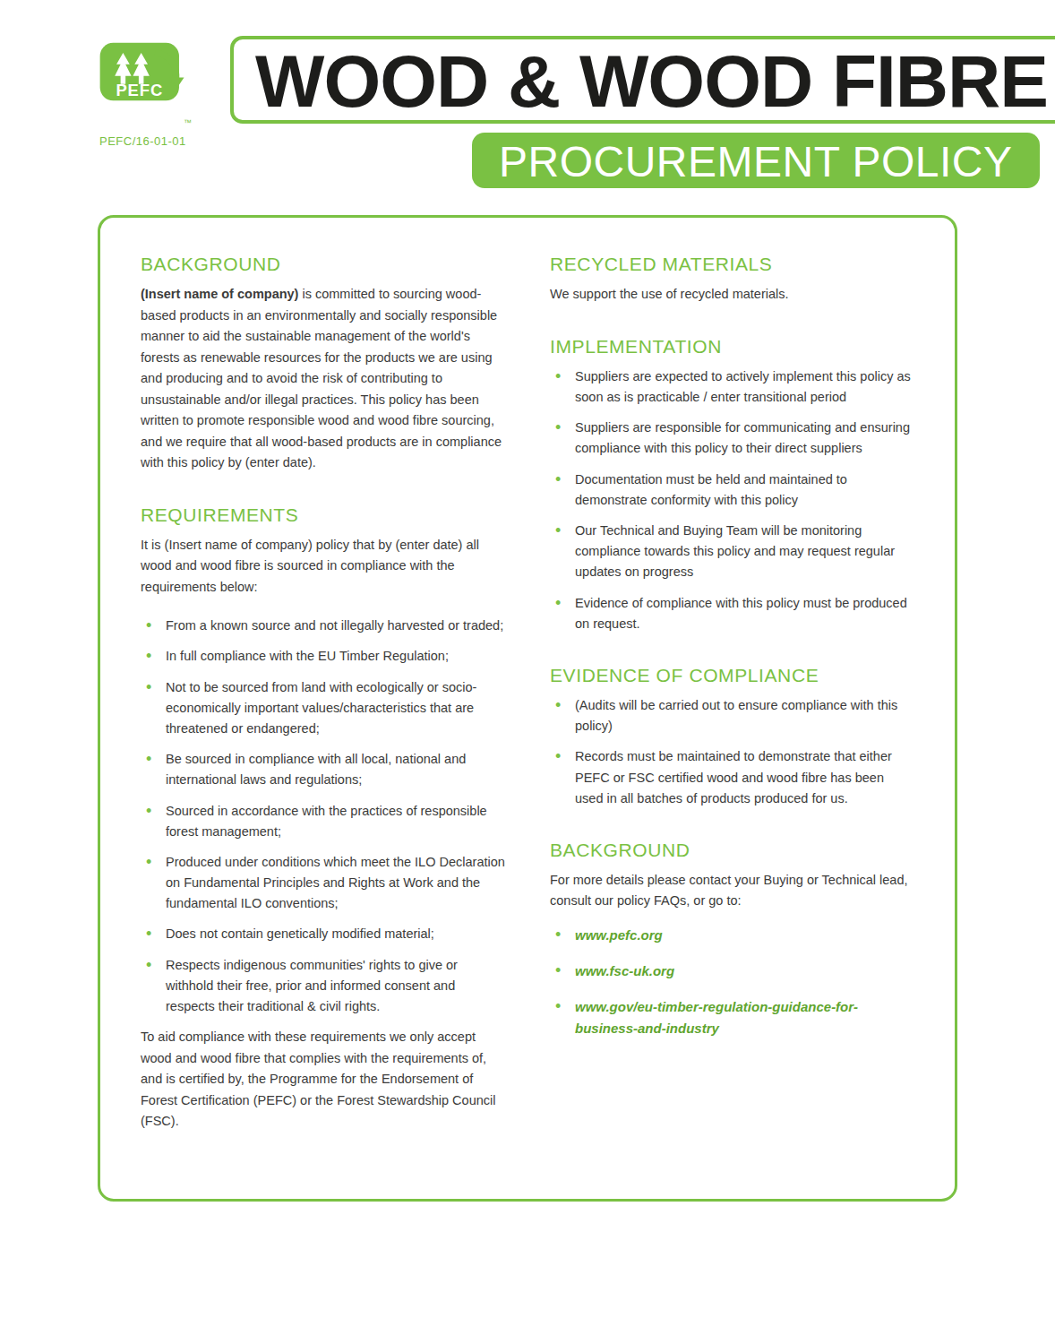PEFC
™
PEFC/16-01-01
WOOD & WOOD FIBRE
PROCUREMENT POLICY
Background
(Insert name of company) is committed to sourcing wood-based products in an environmentally and socially responsible manner to aid the sustainable management of the world's forests as renewable resources for the products we are using and producing and to avoid the risk of contributing to unsustainable and/or illegal practices. This policy has been written to promote responsible wood and wood fibre sourcing, and we require that all wood-based products are in compliance with this policy by (enter date).
Requirements
It is (Insert name of company) policy that by (enter date) all wood and wood fibre is sourced in compliance with the requirements below:
From a known source and not illegally harvested or traded;
In full compliance with the EU Timber Regulation;
Not to be sourced from land with ecologically or socio-economically important values/characteristics that are threatened or endangered;
Be sourced in compliance with all local, national and international laws and regulations;
Sourced in accordance with the practices of responsible forest management;
Produced under conditions which meet the ILO Declaration on Fundamental Principles and Rights at Work and the fundamental ILO conventions;
Does not contain genetically modified material;
Respects indigenous communities' rights to give or withhold their free, prior and informed consent and respects their traditional & civil rights.
To aid compliance with these requirements we only accept wood and wood fibre that complies with the requirements of, and is certified by, the Programme for the Endorsement of Forest Certification (PEFC) or the Forest Stewardship Council (FSC).
Recycled Materials
We support the use of recycled materials.
Implementation
Suppliers are expected to actively implement this policy as soon as is practicable / enter transitional period
Suppliers are responsible for communicating and ensuring compliance with this policy to their direct suppliers
Documentation must be held and maintained to demonstrate conformity with this policy
Our Technical and Buying Team will be monitoring compliance towards this policy and may request regular updates on progress
Evidence of compliance with this policy must be produced on request.
Evidence of Compliance
(Audits will be carried out to ensure compliance with this policy)
Records must be maintained to demonstrate that either PEFC or FSC certified wood and wood fibre has been used in all batches of products produced for us.
Background
For more details please contact your Buying or Technical lead, consult our policy FAQs, or go to:
www.pefc.org
www.fsc-uk.org
www.gov/eu-timber-regulation-guidance-for-business-and-industry